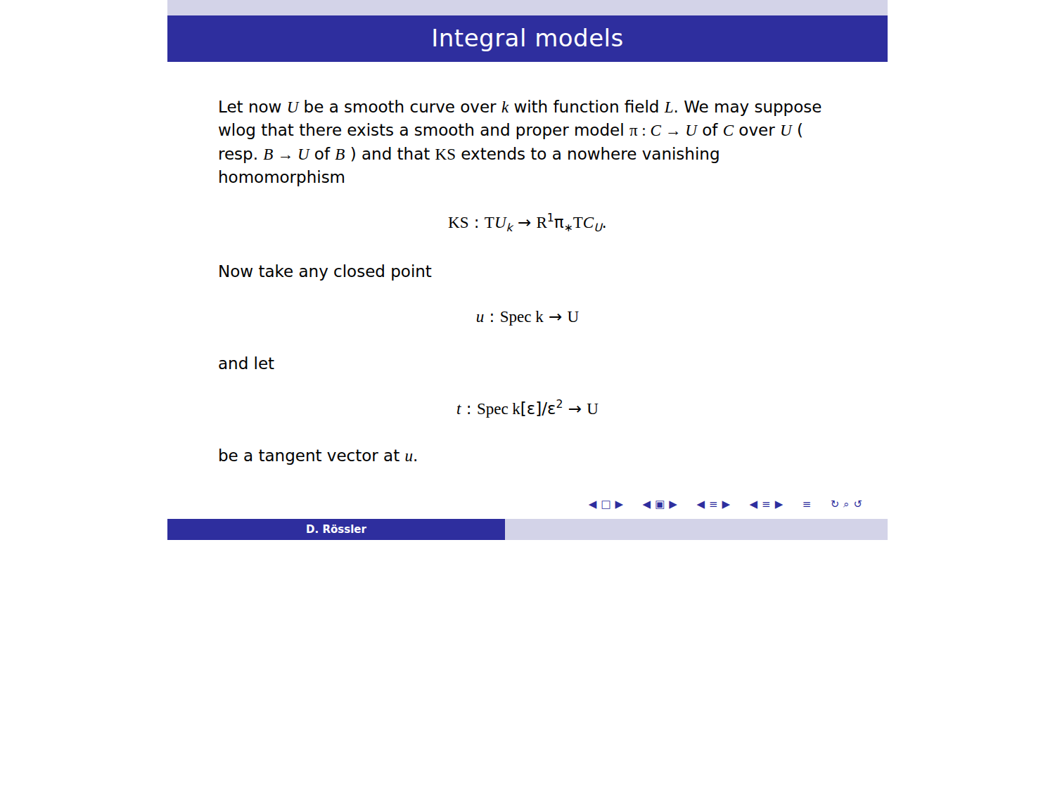Integral models
Let now U be a smooth curve over k with function field L. We may suppose wlog that there exists a smooth and proper model π : C → U of C over U ( resp. B → U of B ) and that KS extends to a nowhere vanishing homomorphism
KS : TUk → R1π∗TCU.
Now take any closed point
u : Spec k → U
and let
t : Spec k[ε]/ε2 → U
be a tangent vector at u.
◀□▶ ◀▣▶ ◀≡▶ ◀≡▶ ≡ ↻⌕↺
D. Rössler